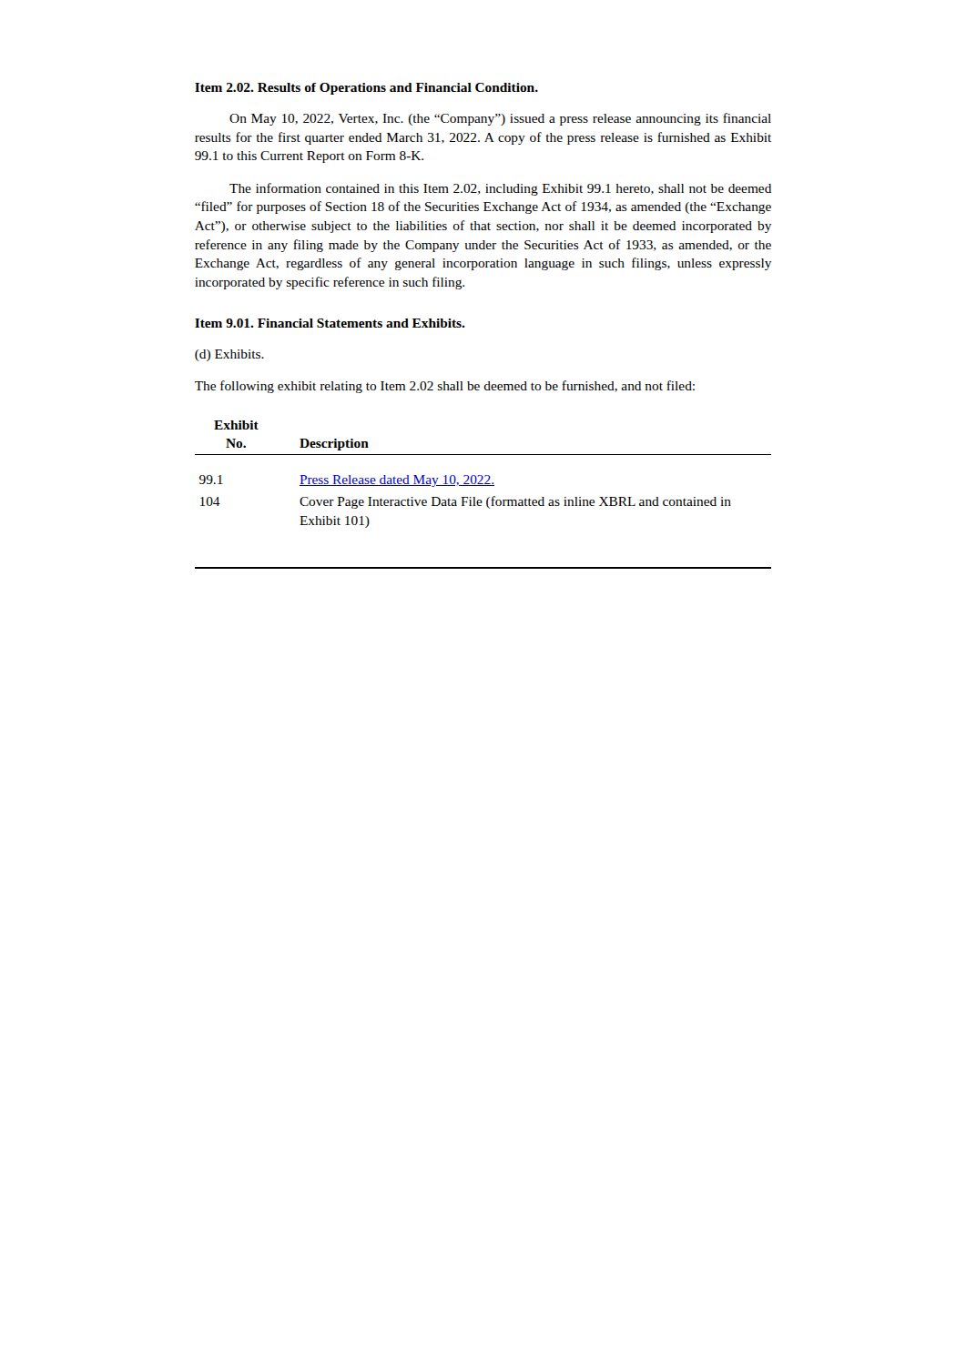Item 2.02. Results of Operations and Financial Condition.
On May 10, 2022, Vertex, Inc. (the “Company”) issued a press release announcing its financial results for the first quarter ended March 31, 2022. A copy of the press release is furnished as Exhibit 99.1 to this Current Report on Form 8-K.
The information contained in this Item 2.02, including Exhibit 99.1 hereto, shall not be deemed “filed” for purposes of Section 18 of the Securities Exchange Act of 1934, as amended (the “Exchange Act”), or otherwise subject to the liabilities of that section, nor shall it be deemed incorporated by reference in any filing made by the Company under the Securities Act of 1933, as amended, or the Exchange Act, regardless of any general incorporation language in such filings, unless expressly incorporated by specific reference in such filing.
Item 9.01. Financial Statements and Exhibits.
(d) Exhibits.
The following exhibit relating to Item 2.02 shall be deemed to be furnished, and not filed:
| Exhibit No. | Description |
| --- | --- |
| 99.1 | Press Release dated May 10, 2022. |
| 104 | Cover Page Interactive Data File (formatted as inline XBRL and contained in Exhibit 101) |